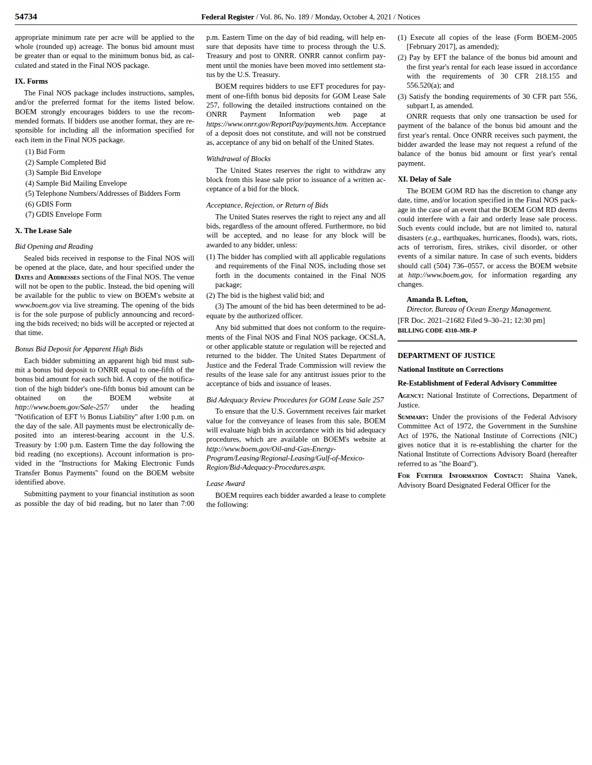54734
Federal Register / Vol. 86, No. 189 / Monday, October 4, 2021 / Notices
appropriate minimum rate per acre will be applied to the whole (rounded up) acreage. The bonus bid amount must be greater than or equal to the minimum bonus bid, as calculated and stated in the Final NOS package.
IX. Forms
The Final NOS package includes instructions, samples, and/or the preferred format for the items listed below. BOEM strongly encourages bidders to use the recommended formats. If bidders use another format, they are responsible for including all the information specified for each item in the Final NOS package.
(1) Bid Form
(2) Sample Completed Bid
(3) Sample Bid Envelope
(4) Sample Bid Mailing Envelope
(5) Telephone Numbers/Addresses of Bidders Form
(6) GDIS Form
(7) GDIS Envelope Form
X. The Lease Sale
Bid Opening and Reading
Sealed bids received in response to the Final NOS will be opened at the place, date, and hour specified under the Dates and Addresses sections of the Final NOS. The venue will not be open to the public. Instead, the bid opening will be available for the public to view on BOEM's website at www.boem.gov via live streaming. The opening of the bids is for the sole purpose of publicly announcing and recording the bids received; no bids will be accepted or rejected at that time.
Bonus Bid Deposit for Apparent High Bids
Each bidder submitting an apparent high bid must submit a bonus bid deposit to ONRR equal to one-fifth of the bonus bid amount for each such bid. A copy of the notification of the high bidder's one-fifth bonus bid amount can be obtained on the BOEM website at http://www.boem.gov/Sale-257/ under the heading ''Notification of EFT ⅓ Bonus Liability'' after 1:00 p.m. on the day of the sale. All payments must be electronically deposited into an interest-bearing account in the U.S. Treasury by 1:00 p.m. Eastern Time the day following the bid reading (no exceptions). Account information is provided in the ''Instructions for Making Electronic Funds Transfer Bonus Payments'' found on the BOEM website identified above.
Submitting payment to your financial institution as soon as possible the day of bid reading, but no later than 7:00 p.m. Eastern Time on the day of bid reading, will help ensure that deposits have time to process through the U.S. Treasury and post to ONRR. ONRR cannot confirm payment until the monies have been moved into settlement status by the U.S. Treasury.
BOEM requires bidders to use EFT procedures for payment of one-fifth bonus bid deposits for GOM Lease Sale 257, following the detailed instructions contained on the ONRR Payment Information web page at https://www.onrr.gov/ReportPay/payments.htm. Acceptance of a deposit does not constitute, and will not be construed as, acceptance of any bid on behalf of the United States.
Withdrawal of Blocks
The United States reserves the right to withdraw any block from this lease sale prior to issuance of a written acceptance of a bid for the block.
Acceptance, Rejection, or Return of Bids
The United States reserves the right to reject any and all bids, regardless of the amount offered. Furthermore, no bid will be accepted, and no lease for any block will be awarded to any bidder, unless:
(1) The bidder has complied with all applicable regulations and requirements of the Final NOS, including those set forth in the documents contained in the Final NOS package;
(2) The bid is the highest valid bid; and
(3) The amount of the bid has been determined to be adequate by the authorized officer.
Any bid submitted that does not conform to the requirements of the Final NOS and Final NOS package, OCSLA, or other applicable statute or regulation will be rejected and returned to the bidder. The United States Department of Justice and the Federal Trade Commission will review the results of the lease sale for any antitrust issues prior to the acceptance of bids and issuance of leases.
Bid Adequacy Review Procedures for GOM Lease Sale 257
To ensure that the U.S. Government receives fair market value for the conveyance of leases from this sale, BOEM will evaluate high bids in accordance with its bid adequacy procedures, which are available on BOEM's website at http://www.boem.gov/Oil-and-Gas-Energy-Program/Leasing/Regional-Leasing/Gulf-of-Mexico-Region/Bid-Adequacy-Procedures.aspx.
Lease Award
BOEM requires each bidder awarded a lease to complete the following:
(1) Execute all copies of the lease (Form BOEM–2005 [February 2017], as amended);
(2) Pay by EFT the balance of the bonus bid amount and the first year's rental for each lease issued in accordance with the requirements of 30 CFR 218.155 and 556.520(a); and
(3) Satisfy the bonding requirements of 30 CFR part 556, subpart I, as amended.
ONRR requests that only one transaction be used for payment of the balance of the bonus bid amount and the first year's rental. Once ONRR receives such payment, the bidder awarded the lease may not request a refund of the balance of the bonus bid amount or first year's rental payment.
XI. Delay of Sale
The BOEM GOM RD has the discretion to change any date, time, and/or location specified in the Final NOS package in the case of an event that the BOEM GOM RD deems could interfere with a fair and orderly lease sale process. Such events could include, but are not limited to, natural disasters (e.g., earthquakes, hurricanes, floods), wars, riots, acts of terrorism, fires, strikes, civil disorder, or other events of a similar nature. In case of such events, bidders should call (504) 736–0557, or access the BOEM website at http://www.boem.gov, for information regarding any changes.
Amanda B. Lefton,
Director, Bureau of Ocean Energy Management.
[FR Doc. 2021–21682 Filed 9–30–21; 12:30 pm]
BILLING CODE 4310–MR–P
DEPARTMENT OF JUSTICE
National Institute on Corrections
Re-Establishment of Federal Advisory Committee
Agency: National Institute of Corrections, Department of Justice.
Summary: Under the provisions of the Federal Advisory Committee Act of 1972, the Government in the Sunshine Act of 1976, the National Institute of Corrections (NIC) gives notice that it is re-establishing the charter for the National Institute of Corrections Advisory Board (hereafter referred to as ''the Board'').
For Further Information Contact: Shaina Vanek, Advisory Board Designated Federal Officer for the